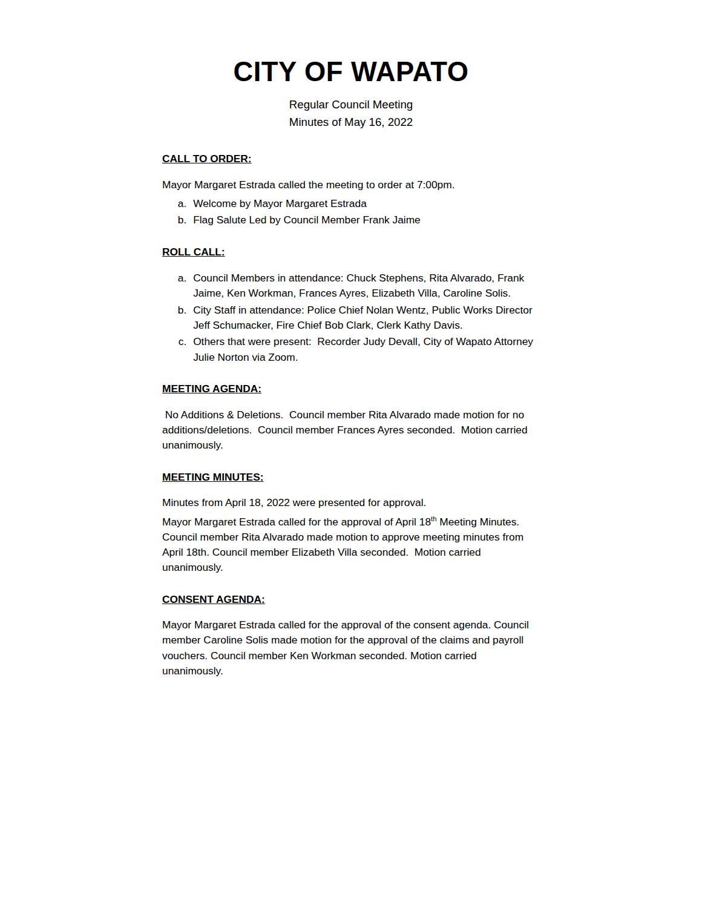CITY OF WAPATO
Regular Council Meeting
Minutes of May 16, 2022
CALL TO ORDER:
Mayor Margaret Estrada called the meeting to order at 7:00pm.
Welcome by Mayor Margaret Estrada
Flag Salute Led by Council Member Frank Jaime
ROLL CALL:
Council Members in attendance: Chuck Stephens, Rita Alvarado, Frank Jaime, Ken Workman, Frances Ayres, Elizabeth Villa, Caroline Solis.
City Staff in attendance: Police Chief Nolan Wentz, Public Works Director Jeff Schumacker, Fire Chief Bob Clark, Clerk Kathy Davis.
Others that were present: Recorder Judy Devall, City of Wapato Attorney Julie Norton via Zoom.
MEETING AGENDA:
No Additions & Deletions. Council member Rita Alvarado made motion for no additions/deletions. Council member Frances Ayres seconded. Motion carried unanimously.
MEETING MINUTES:
Minutes from April 18, 2022 were presented for approval.
Mayor Margaret Estrada called for the approval of April 18th Meeting Minutes. Council member Rita Alvarado made motion to approve meeting minutes from April 18th. Council member Elizabeth Villa seconded. Motion carried unanimously.
CONSENT AGENDA:
Mayor Margaret Estrada called for the approval of the consent agenda. Council member Caroline Solis made motion for the approval of the claims and payroll vouchers. Council member Ken Workman seconded. Motion carried unanimously.